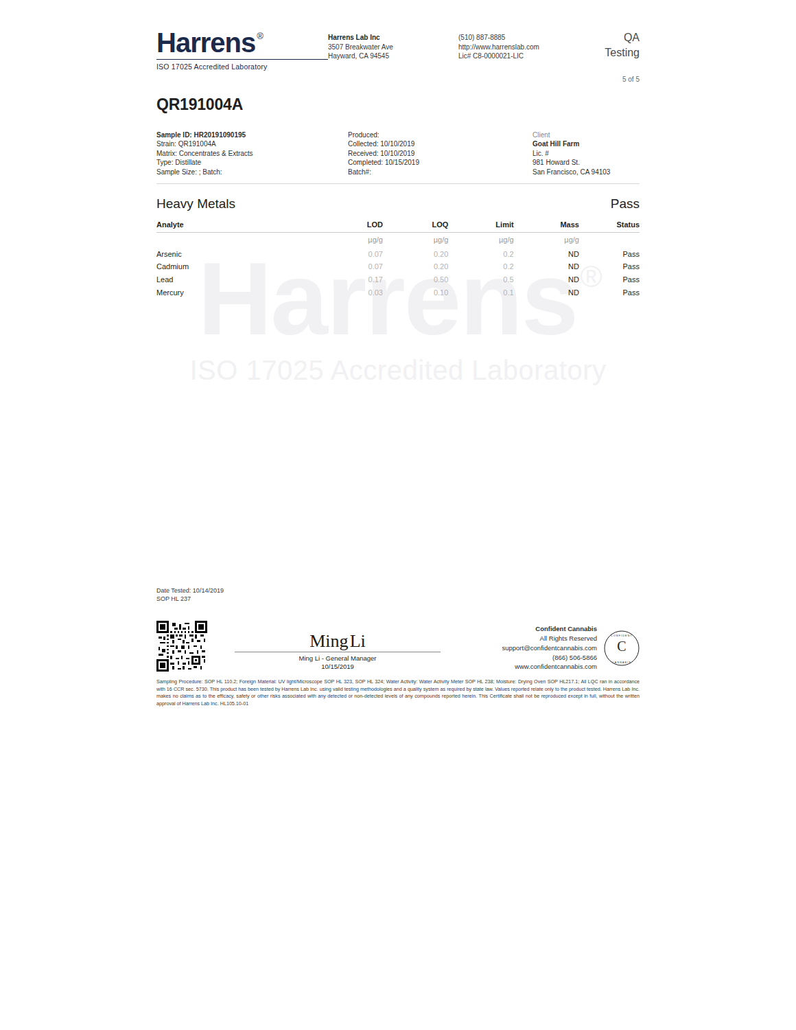Harrens®
ISO 17025 Accredited Laboratory
Harrens®
ISO 17025 Accredited Laboratory
Harrens Lab Inc
3507 Breakwater Ave
Hayward, CA 94545
(510) 887-8885
http://www.harrenslab.com
Lic# C8-0000021-LIC
QA Testing
5 of 5
QR191004A
Sample ID: HR20191090195
Strain: QR191004A
Matrix: Concentrates & Extracts
Type: Distillate
Sample Size: ; Batch:
Produced:
Collected: 10/10/2019
Received: 10/10/2019
Completed: 10/15/2019
Batch#:
Client
Goat Hill Farm
Lic. #
981 Howard St.
San Francisco, CA 94103
Heavy Metals
Pass
| Analyte | LOD | LOQ | Limit | Mass | Status |
| --- | --- | --- | --- | --- | --- |
| | µg/g | µg/g | µg/g | µg/g | |
| Arsenic | 0.07 | 0.20 | 0.2 | ND | Pass |
| Cadmium | 0.07 | 0.20 | 0.2 | ND | Pass |
| Lead | 0.17 | 0.50 | 0.5 | ND | Pass |
| Mercury | 0.03 | 0.10 | 0.1 | ND | Pass |
Date Tested: 10/14/2019
SOP HL 237
Ming Li
Ming Li - General Manager
10/15/2019
Confident Cannabis
All Rights Reserved
support@confidentcannabis.com
(866) 506-5866
www.confidentcannabis.com
C CONFIDENT CANNABIS
Sampling Procedure: SOP HL 110.2; Foreign Material: UV light/Microscope SOP HL 323, SOP HL 324; Water Activity: Water Activity Meter SOP HL 238; Moisture: Drying Oven SOP HL217.1; All LQC ran in accordance with 16 CCR sec. 5730. This product has been tested by Harrens Lab Inc. using valid testing methodologies and a quality system as required by state law. Values reported relate only to the product tested. Harrens Lab Inc. makes no claims as to the efficacy, safety or other risks associated with any detected or non-detected levels of any compounds reported herein. This Certificate shall not be reproduced except in full, without the written approval of Harrens Lab Inc. HL105.10-01